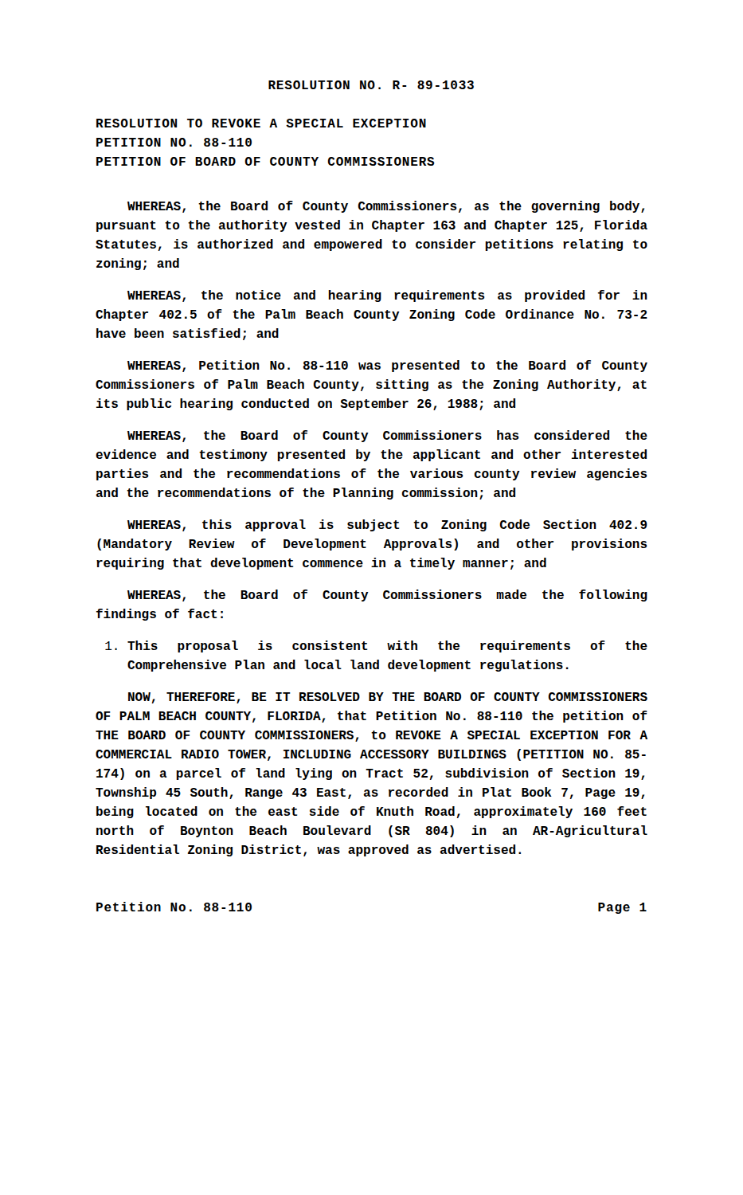RESOLUTION NO. R- 89-1033
RESOLUTION TO REVOKE A SPECIAL EXCEPTION
PETITION NO. 88-110
PETITION OF BOARD OF COUNTY COMMISSIONERS
WHEREAS, the Board of County Commissioners, as the governing body, pursuant to the authority vested in Chapter 163 and Chapter 125, Florida Statutes, is authorized and empowered to consider petitions relating to zoning; and
WHEREAS, the notice and hearing requirements as provided for in Chapter 402.5 of the Palm Beach County Zoning Code Ordinance No. 73-2 have been satisfied; and
WHEREAS, Petition No. 88-110 was presented to the Board of County Commissioners of Palm Beach County, sitting as the Zoning Authority, at its public hearing conducted on September 26, 1988; and
WHEREAS, the Board of County Commissioners has considered the evidence and testimony presented by the applicant and other interested parties and the recommendations of the various county review agencies and the recommendations of the Planning commission; and
WHEREAS, this approval is subject to Zoning Code Section 402.9 (Mandatory Review of Development Approvals) and other provisions requiring that development commence in a timely manner; and
WHEREAS, the Board of County Commissioners made the following findings of fact:
This proposal is consistent with the requirements of the Comprehensive Plan and local land development regulations.
NOW, THEREFORE, BE IT RESOLVED BY THE BOARD OF COUNTY COMMISSIONERS OF PALM BEACH COUNTY, FLORIDA, that Petition No. 88-110 the petition of THE BOARD OF COUNTY COMMISSIONERS, to REVOKE A SPECIAL EXCEPTION FOR A COMMERCIAL RADIO TOWER, INCLUDING ACCESSORY BUILDINGS (PETITION NO. 85-174) on a parcel of land lying on Tract 52, subdivision of Section 19, Township 45 South, Range 43 East, as recorded in Plat Book 7, Page 19, being located on the east side of Knuth Road, approximately 160 feet north of Boynton Beach Boulevard (SR 804) in an AR-Agricultural Residential Zoning District, was approved as advertised.
Petition No. 88-110 Page 1